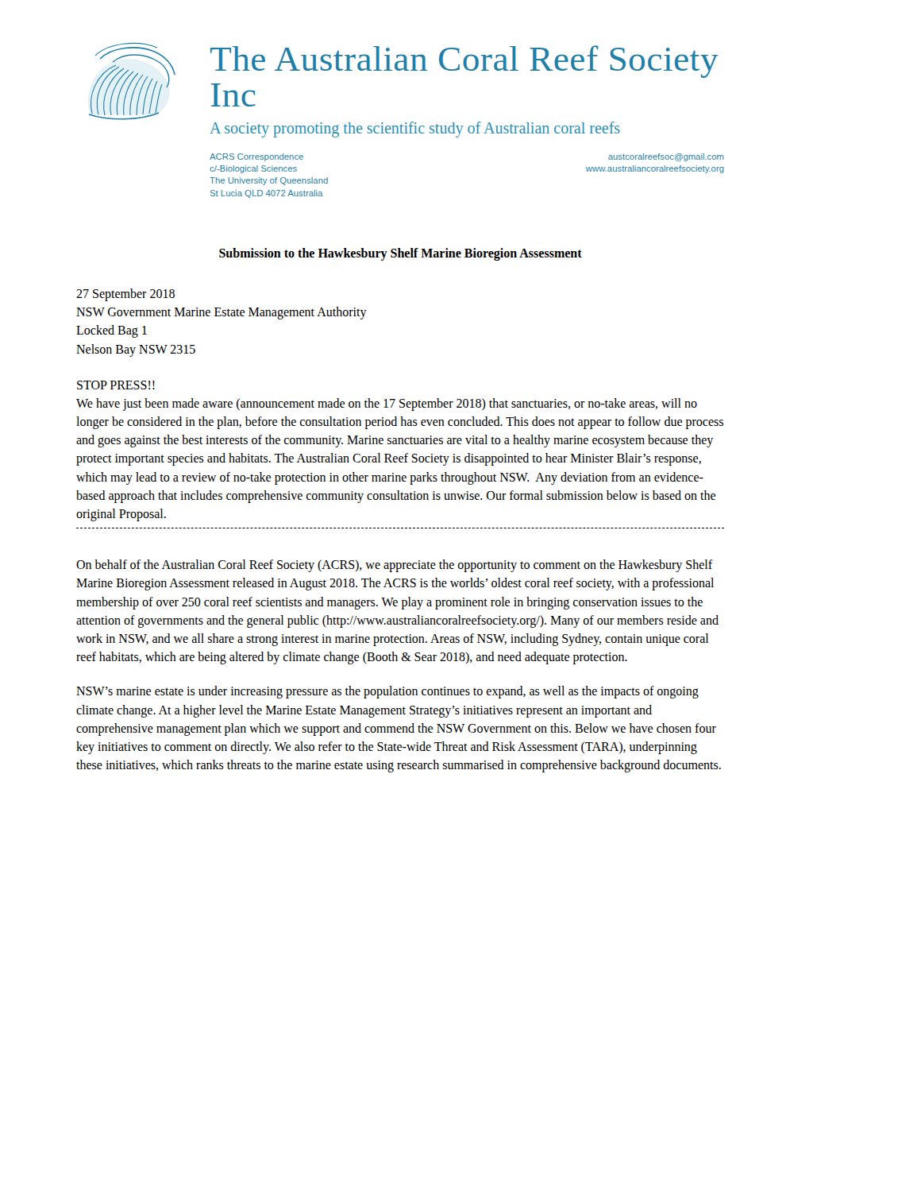The Australian Coral Reef Society Inc
A society promoting the scientific study of Australian coral reefs
ACRS Correspondence
c/-Biological Sciences
The University of Queensland
St Lucia QLD 4072 Australia
austcoralreefsoc@gmail.com
www.australiancoralreefsociety.org
Submission to the Hawkesbury Shelf Marine Bioregion Assessment
27 September 2018
NSW Government Marine Estate Management Authority
Locked Bag 1
Nelson Bay NSW 2315
STOP PRESS!!
We have just been made aware (announcement made on the 17 September 2018) that sanctuaries, or no-take areas, will no longer be considered in the plan, before the consultation period has even concluded. This does not appear to follow due process and goes against the best interests of the community. Marine sanctuaries are vital to a healthy marine ecosystem because they protect important species and habitats. The Australian Coral Reef Society is disappointed to hear Minister Blair’s response, which may lead to a review of no-take protection in other marine parks throughout NSW. Any deviation from an evidence-based approach that includes comprehensive community consultation is unwise. Our formal submission below is based on the original Proposal.
On behalf of the Australian Coral Reef Society (ACRS), we appreciate the opportunity to comment on the Hawkesbury Shelf Marine Bioregion Assessment released in August 2018. The ACRS is the worlds’ oldest coral reef society, with a professional membership of over 250 coral reef scientists and managers. We play a prominent role in bringing conservation issues to the attention of governments and the general public (http://www.australiancoralreefsociety.org/). Many of our members reside and work in NSW, and we all share a strong interest in marine protection. Areas of NSW, including Sydney, contain unique coral reef habitats, which are being altered by climate change (Booth & Sear 2018), and need adequate protection.
NSW’s marine estate is under increasing pressure as the population continues to expand, as well as the impacts of ongoing climate change. At a higher level the Marine Estate Management Strategy’s initiatives represent an important and comprehensive management plan which we support and commend the NSW Government on this. Below we have chosen four key initiatives to comment on directly. We also refer to the State-wide Threat and Risk Assessment (TARA), underpinning these initiatives, which ranks threats to the marine estate using research summarised in comprehensive background documents.